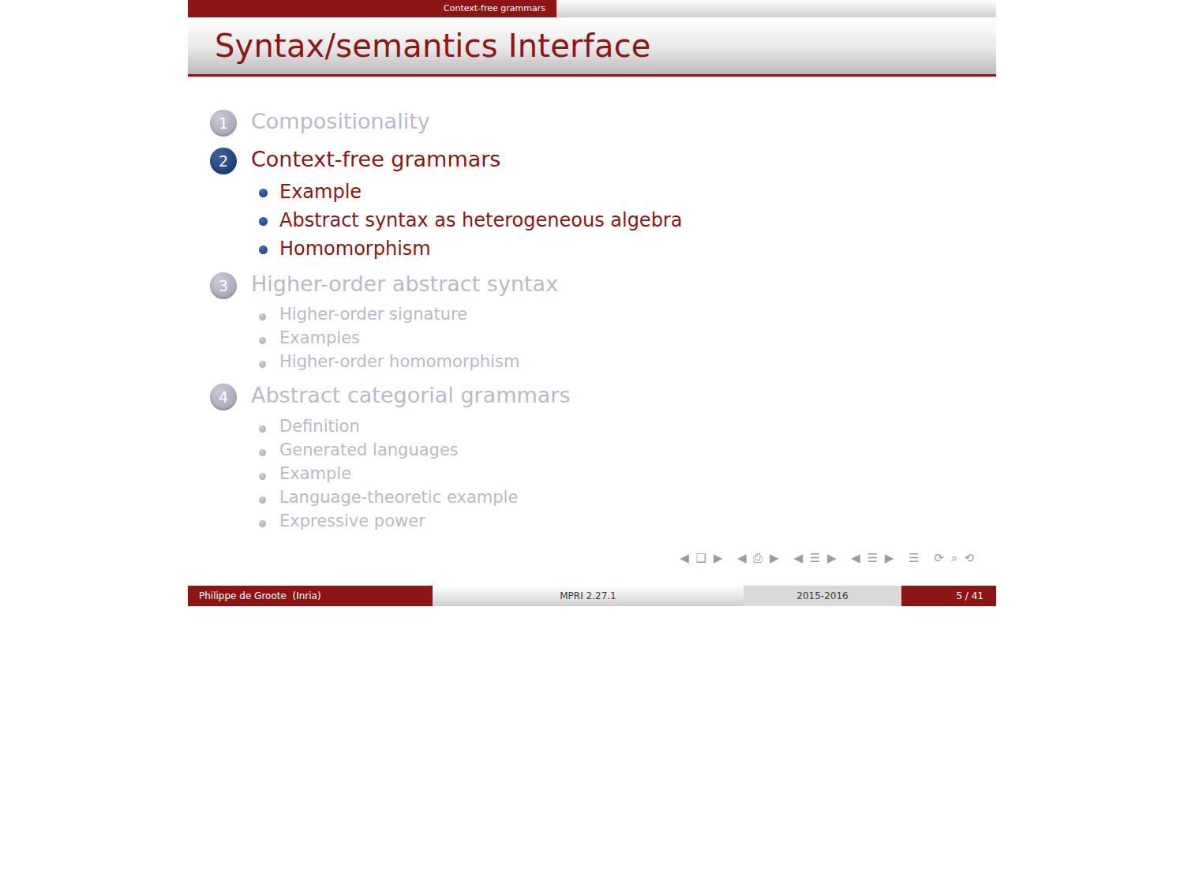Context-free grammars
Syntax/semantics Interface
1 Compositionality
2 Context-free grammars
Example
Abstract syntax as heterogeneous algebra
Homomorphism
3 Higher-order abstract syntax
Higher-order signature
Examples
Higher-order homomorphism
4 Abstract categorial grammars
Definition
Generated languages
Example
Language-theoretic example
Expressive power
◀ ❑ ▶ ◀ ⎙ ▶ ◀ ☰ ▶ ◀ ☰ ▶ ☰ ⟳ ⌕ ⟲
Philippe de Groote (Inria)
MPRI 2.27.1
2015-2016
5 / 41